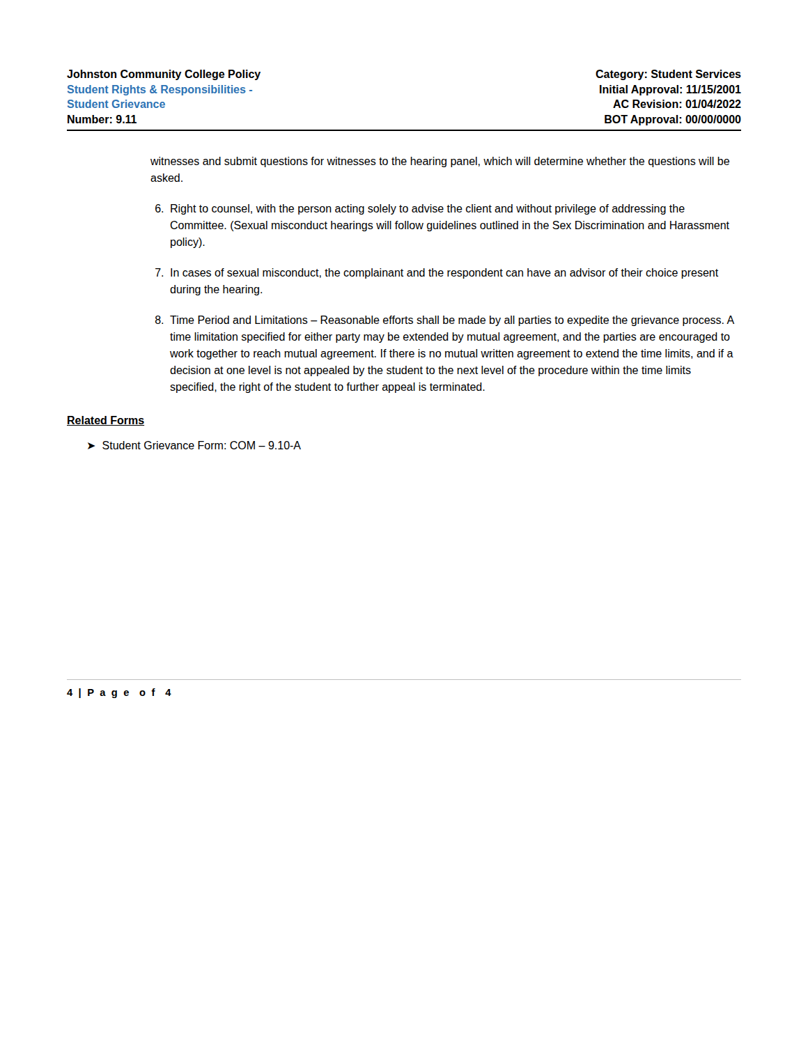Johnston Community College Policy
Student Rights & Responsibilities -
Student Grievance
Number: 9.11
Category: Student Services
Initial Approval: 11/15/2001
AC Revision: 01/04/2022
BOT Approval: 00/00/0000
witnesses and submit questions for witnesses to the hearing panel, which will determine whether the questions will be asked.
Right to counsel, with the person acting solely to advise the client and without privilege of addressing the Committee. (Sexual misconduct hearings will follow guidelines outlined in the Sex Discrimination and Harassment policy).
In cases of sexual misconduct, the complainant and the respondent can have an advisor of their choice present during the hearing.
Time Period and Limitations – Reasonable efforts shall be made by all parties to expedite the grievance process. A time limitation specified for either party may be extended by mutual agreement, and the parties are encouraged to work together to reach mutual agreement. If there is no mutual written agreement to extend the time limits, and if a decision at one level is not appealed by the student to the next level of the procedure within the time limits specified, the right of the student to further appeal is terminated.
Related Forms
Student Grievance Form: COM – 9.10-A
4 | P a g e o f 4